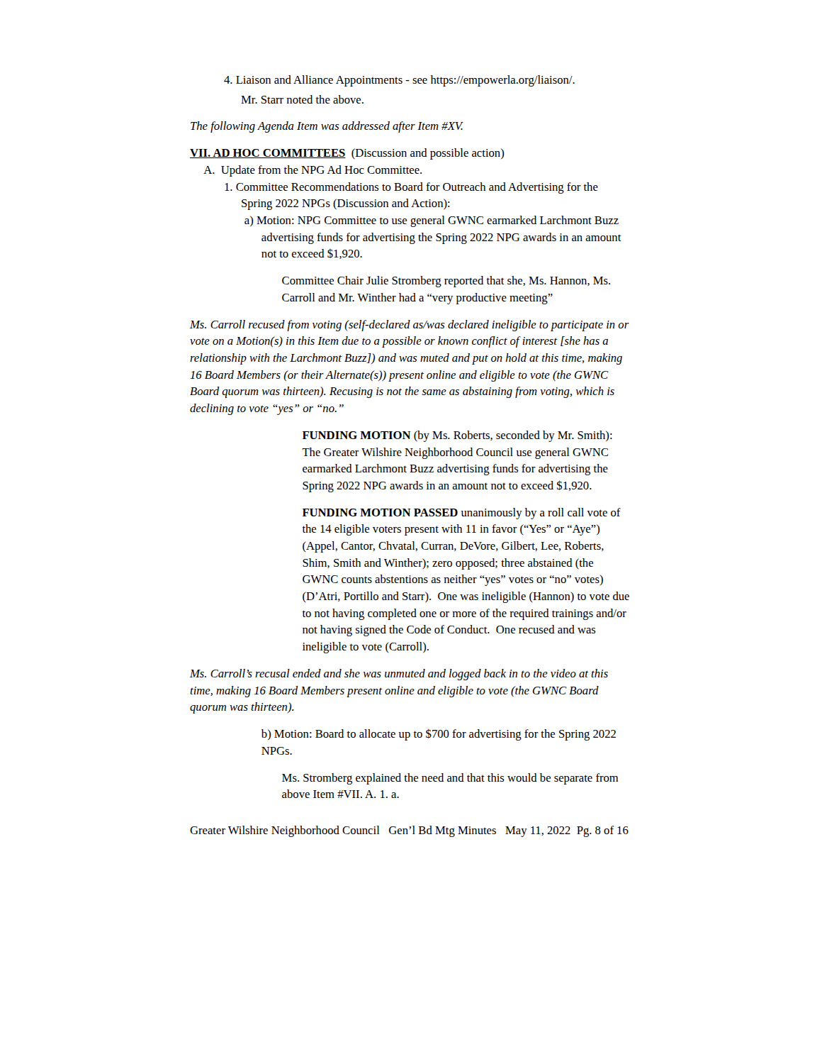4. Liaison and Alliance Appointments - see https://empowerla.org/liaison/.
Mr. Starr noted the above.
The following Agenda Item was addressed after Item #XV.
VII. AD HOC COMMITTEES (Discussion and possible action)
A. Update from the NPG Ad Hoc Committee.
1. Committee Recommendations to Board for Outreach and Advertising for the Spring 2022 NPGs (Discussion and Action):
a) Motion: NPG Committee to use general GWNC earmarked Larchmont Buzz advertising funds for advertising the Spring 2022 NPG awards in an amount not to exceed $1,920.
Committee Chair Julie Stromberg reported that she, Ms. Hannon, Ms. Carroll and Mr. Winther had a “very productive meeting”
Ms. Carroll recused from voting (self-declared as/was declared ineligible to participate in or vote on a Motion(s) in this Item due to a possible or known conflict of interest [she has a relationship with the Larchmont Buzz]) and was muted and put on hold at this time, making 16 Board Members (or their Alternate(s)) present online and eligible to vote (the GWNC Board quorum was thirteen). Recusing is not the same as abstaining from voting, which is declining to vote “yes” or “no.”
FUNDING MOTION (by Ms. Roberts, seconded by Mr. Smith): The Greater Wilshire Neighborhood Council use general GWNC earmarked Larchmont Buzz advertising funds for advertising the Spring 2022 NPG awards in an amount not to exceed $1,920.
FUNDING MOTION PASSED unanimously by a roll call vote of the 14 eligible voters present with 11 in favor (“Yes” or “Aye”) (Appel, Cantor, Chvatal, Curran, DeVore, Gilbert, Lee, Roberts, Shim, Smith and Winther); zero opposed; three abstained (the GWNC counts abstentions as neither “yes” votes or “no” votes) (D’Atri, Portillo and Starr). One was ineligible (Hannon) to vote due to not having completed one or more of the required trainings and/or not having signed the Code of Conduct. One recused and was ineligible to vote (Carroll).
Ms. Carroll’s recusal ended and she was unmuted and logged back in to the video at this time, making 16 Board Members present online and eligible to vote (the GWNC Board quorum was thirteen).
b) Motion: Board to allocate up to $700 for advertising for the Spring 2022 NPGs.
Ms. Stromberg explained the need and that this would be separate from above Item #VII. A. 1. a.
Greater Wilshire Neighborhood Council Gen’l Bd Mtg Minutes May 11, 2022 Pg. 8 of 16